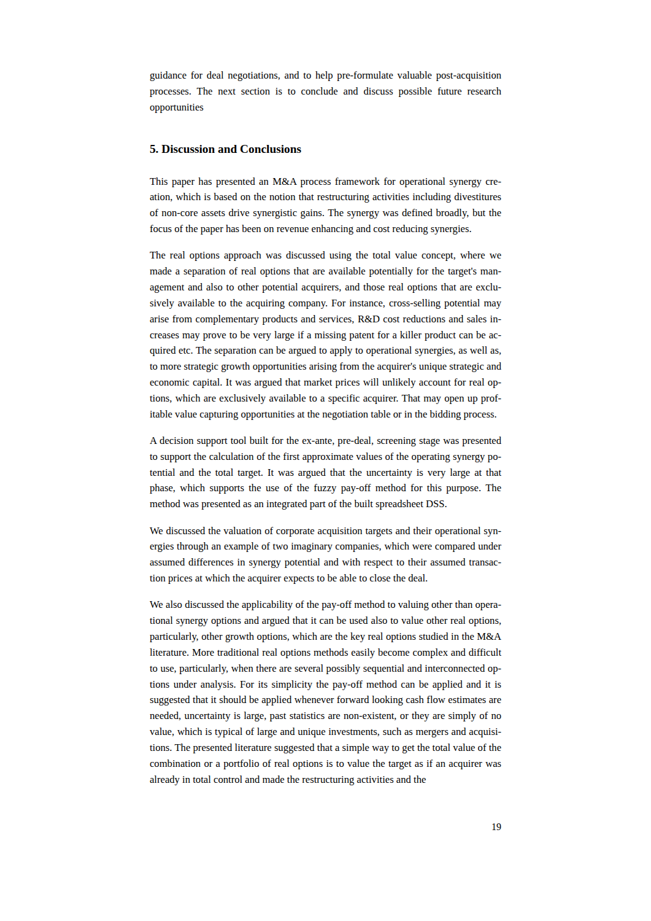guidance for deal negotiations, and to help pre-formulate valuable post-acquisition processes. The next section is to conclude and discuss possible future research opportunities
5. Discussion and Conclusions
This paper has presented an M&A process framework for operational synergy creation, which is based on the notion that restructuring activities including divestitures of non-core assets drive synergistic gains. The synergy was defined broadly, but the focus of the paper has been on revenue enhancing and cost reducing synergies.
The real options approach was discussed using the total value concept, where we made a separation of real options that are available potentially for the target's management and also to other potential acquirers, and those real options that are exclusively available to the acquiring company. For instance, cross-selling potential may arise from complementary products and services, R&D cost reductions and sales increases may prove to be very large if a missing patent for a killer product can be acquired etc. The separation can be argued to apply to operational synergies, as well as, to more strategic growth opportunities arising from the acquirer's unique strategic and economic capital. It was argued that market prices will unlikely account for real options, which are exclusively available to a specific acquirer. That may open up profitable value capturing opportunities at the negotiation table or in the bidding process.
A decision support tool built for the ex-ante, pre-deal, screening stage was presented to support the calculation of the first approximate values of the operating synergy potential and the total target. It was argued that the uncertainty is very large at that phase, which supports the use of the fuzzy pay-off method for this purpose. The method was presented as an integrated part of the built spreadsheet DSS.
We discussed the valuation of corporate acquisition targets and their operational synergies through an example of two imaginary companies, which were compared under assumed differences in synergy potential and with respect to their assumed transaction prices at which the acquirer expects to be able to close the deal.
We also discussed the applicability of the pay-off method to valuing other than operational synergy options and argued that it can be used also to value other real options, particularly, other growth options, which are the key real options studied in the M&A literature. More traditional real options methods easily become complex and difficult to use, particularly, when there are several possibly sequential and interconnected options under analysis. For its simplicity the pay-off method can be applied and it is suggested that it should be applied whenever forward looking cash flow estimates are needed, uncertainty is large, past statistics are non-existent, or they are simply of no value, which is typical of large and unique investments, such as mergers and acquisitions. The presented literature suggested that a simple way to get the total value of the combination or a portfolio of real options is to value the target as if an acquirer was already in total control and made the restructuring activities and the
19